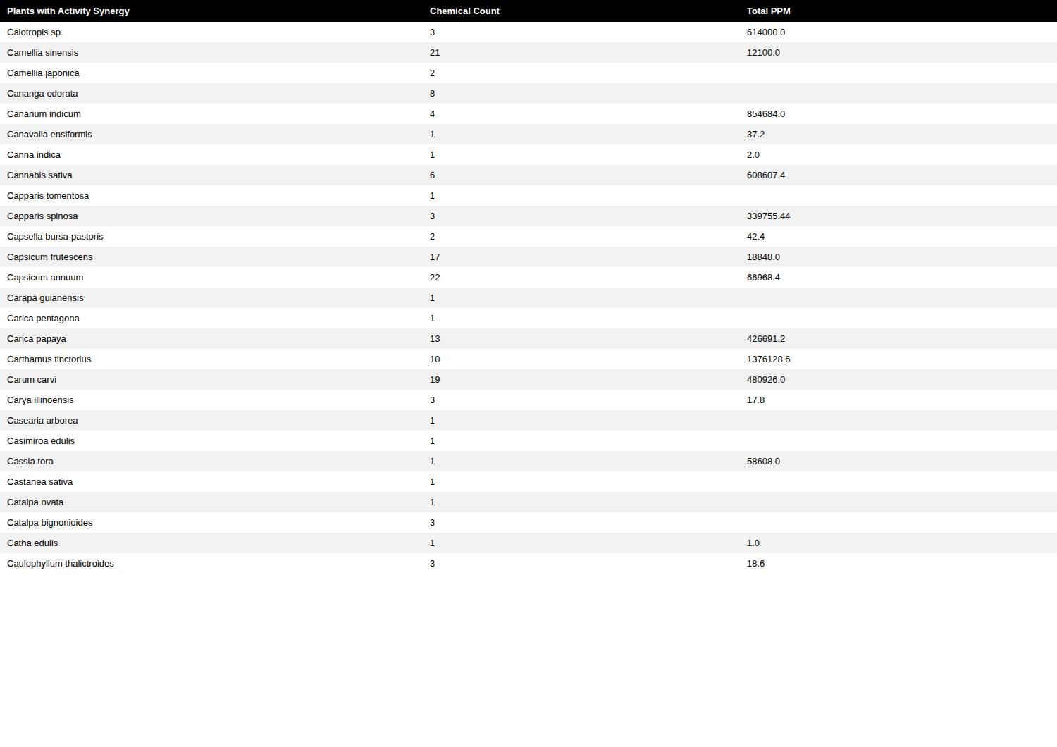| Plants with Activity Synergy | Chemical Count | Total PPM |
| --- | --- | --- |
| Calotropis sp. | 3 | 614000.0 |
| Camellia sinensis | 21 | 12100.0 |
| Camellia japonica | 2 | |
| Cananga odorata | 8 | |
| Canarium indicum | 4 | 854684.0 |
| Canavalia ensiformis | 1 | 37.2 |
| Canna indica | 1 | 2.0 |
| Cannabis sativa | 6 | 608607.4 |
| Capparis tomentosa | 1 | |
| Capparis spinosa | 3 | 339755.44 |
| Capsella bursa-pastoris | 2 | 42.4 |
| Capsicum frutescens | 17 | 18848.0 |
| Capsicum annuum | 22 | 66968.4 |
| Carapa guianensis | 1 | |
| Carica pentagona | 1 | |
| Carica papaya | 13 | 426691.2 |
| Carthamus tinctorius | 10 | 1376128.6 |
| Carum carvi | 19 | 480926.0 |
| Carya illinoensis | 3 | 17.8 |
| Casearia arborea | 1 | |
| Casimiroa edulis | 1 | |
| Cassia tora | 1 | 58608.0 |
| Castanea sativa | 1 | |
| Catalpa ovata | 1 | |
| Catalpa bignonioides | 3 | |
| Catha edulis | 1 | 1.0 |
| Caulophyllum thalictroides | 3 | 18.6 |